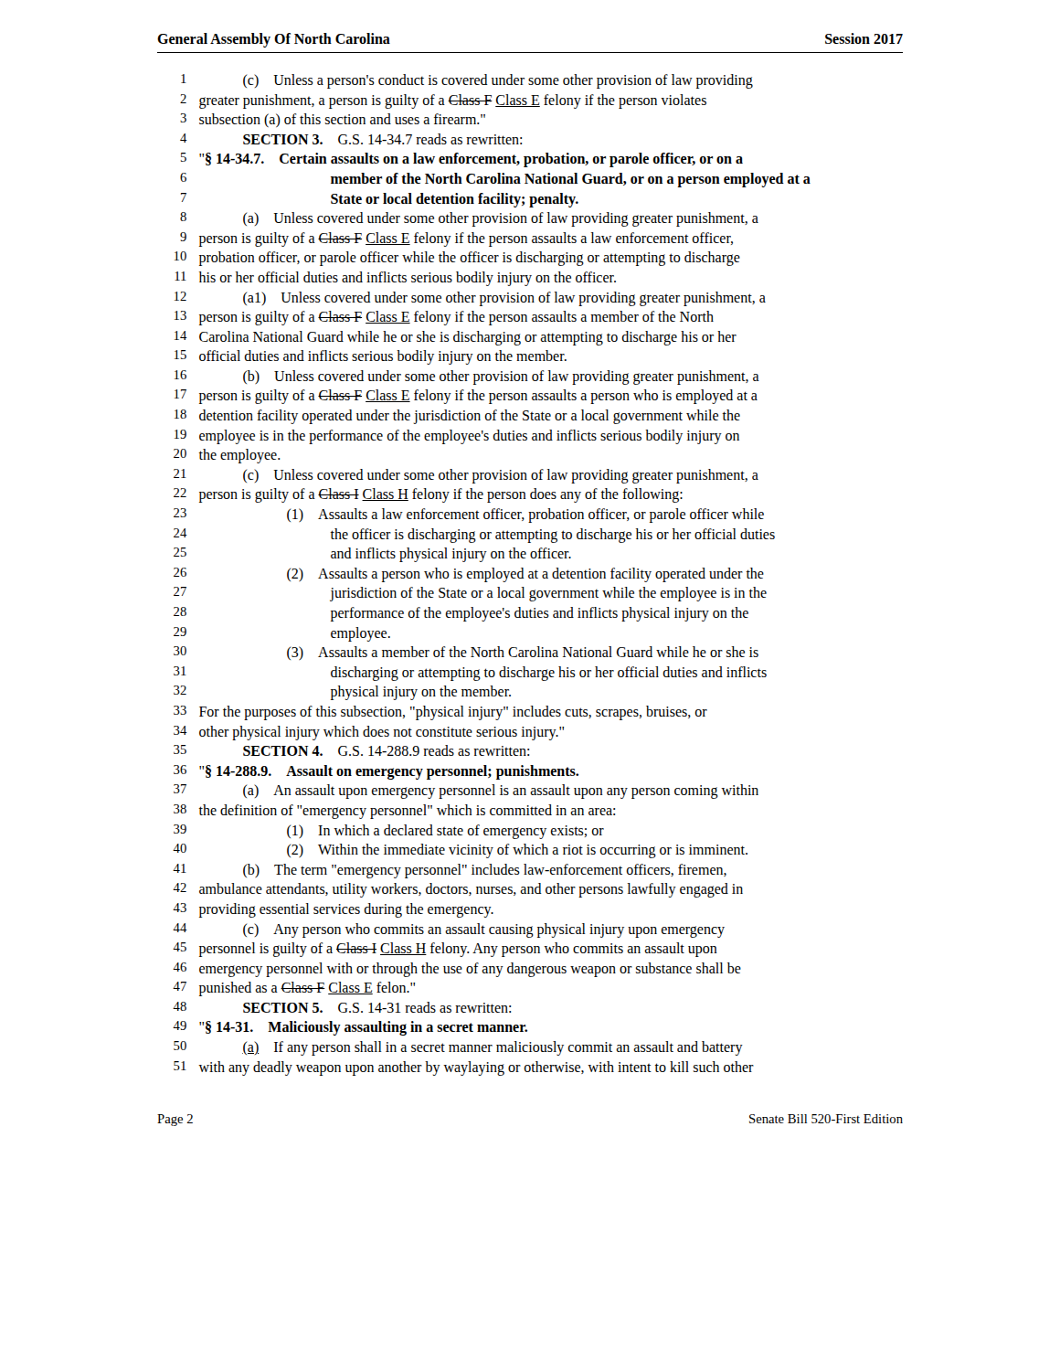General Assembly Of North Carolina
Session 2017
1
(c) Unless a person's conduct is covered under some other provision of law providing
2
greater punishment, a person is guilty of a Class F Class E felony if the person violates
3
subsection (a) of this section and uses a firearm."
4
SECTION 3. G.S. 14-34.7 reads as rewritten:
5
"§ 14-34.7. Certain assaults on a law enforcement, probation, or parole officer, or on a
6
member of the North Carolina National Guard, or on a person employed at a
7
State or local detention facility; penalty.
8
(a) Unless covered under some other provision of law providing greater punishment, a
9
person is guilty of a Class F Class E felony if the person assaults a law enforcement officer,
10
probation officer, or parole officer while the officer is discharging or attempting to discharge
11
his or her official duties and inflicts serious bodily injury on the officer.
12
(a1) Unless covered under some other provision of law providing greater punishment, a
13
person is guilty of a Class F Class E felony if the person assaults a member of the North
14
Carolina National Guard while he or she is discharging or attempting to discharge his or her
15
official duties and inflicts serious bodily injury on the member.
16
(b) Unless covered under some other provision of law providing greater punishment, a
17
person is guilty of a Class F Class E felony if the person assaults a person who is employed at a
18
detention facility operated under the jurisdiction of the State or a local government while the
19
employee is in the performance of the employee's duties and inflicts serious bodily injury on
20
the employee.
21
(c) Unless covered under some other provision of law providing greater punishment, a
22
person is guilty of a Class I Class H felony if the person does any of the following:
23
(1) Assaults a law enforcement officer, probation officer, or parole officer while
24
the officer is discharging or attempting to discharge his or her official duties
25
and inflicts physical injury on the officer.
26
(2) Assaults a person who is employed at a detention facility operated under the
27
jurisdiction of the State or a local government while the employee is in the
28
performance of the employee's duties and inflicts physical injury on the
29
employee.
30
(3) Assaults a member of the North Carolina National Guard while he or she is
31
discharging or attempting to discharge his or her official duties and inflicts
32
physical injury on the member.
33
For the purposes of this subsection, "physical injury" includes cuts, scrapes, bruises, or
34
other physical injury which does not constitute serious injury."
35
SECTION 4. G.S. 14-288.9 reads as rewritten:
36
"§ 14-288.9. Assault on emergency personnel; punishments.
37
(a) An assault upon emergency personnel is an assault upon any person coming within
38
the definition of "emergency personnel" which is committed in an area:
39
(1) In which a declared state of emergency exists; or
40
(2) Within the immediate vicinity of which a riot is occurring or is imminent.
41
(b) The term "emergency personnel" includes law-enforcement officers, firemen,
42
ambulance attendants, utility workers, doctors, nurses, and other persons lawfully engaged in
43
providing essential services during the emergency.
44
(c) Any person who commits an assault causing physical injury upon emergency
45
personnel is guilty of a Class I Class H felony. Any person who commits an assault upon
46
emergency personnel with or through the use of any dangerous weapon or substance shall be
47
punished as a Class F Class E felon."
48
SECTION 5. G.S. 14-31 reads as rewritten:
49
"§ 14-31. Maliciously assaulting in a secret manner.
50
(a) If any person shall in a secret manner maliciously commit an assault and battery
51
with any deadly weapon upon another by waylaying or otherwise, with intent to kill such other
Page 2
Senate Bill 520-First Edition